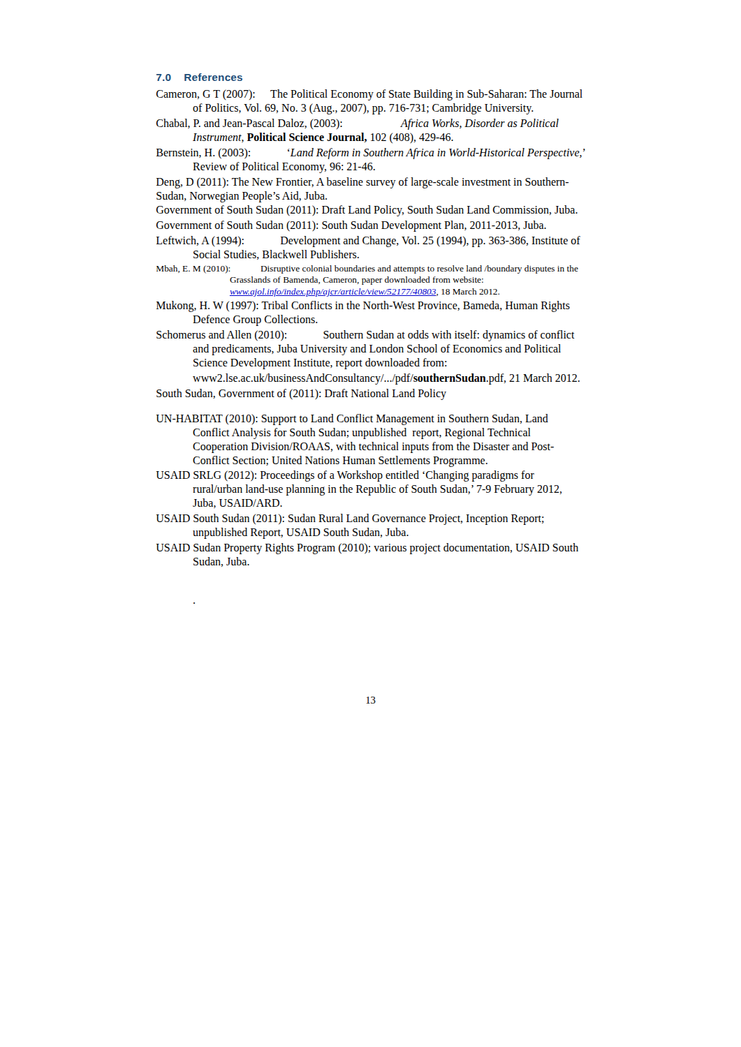7.0 References
Cameron, G T (2007): The Political Economy of State Building in Sub-Saharan: The Journal of Politics, Vol. 69, No. 3 (Aug., 2007), pp. 716-731; Cambridge University.
Chabal, P. and Jean-Pascal Daloz, (2003): Africa Works, Disorder as Political Instrument, Political Science Journal, 102 (408), 429-46.
Bernstein, H. (2003): ‘Land Reform in Southern Africa in World-Historical Perspective,’ Review of Political Economy, 96: 21-46.
Deng, D (2011): The New Frontier, A baseline survey of large-scale investment in Southern-Sudan, Norwegian People’s Aid, Juba.
Government of South Sudan (2011): Draft Land Policy, South Sudan Land Commission, Juba.
Government of South Sudan (2011): South Sudan Development Plan, 2011-2013, Juba.
Leftwich, A (1994): Development and Change, Vol. 25 (1994), pp. 363-386, Institute of Social Studies, Blackwell Publishers.
Mbah, E. M (2010): Disruptive colonial boundaries and attempts to resolve land /boundary disputes in the Grasslands of Bamenda, Cameron, paper downloaded from website: www.ajol.info/index.php/ajcr/article/view/52177/40803, 18 March 2012.
Mukong, H. W (1997): Tribal Conflicts in the North-West Province, Bameda, Human Rights Defence Group Collections.
Schomerus and Allen (2010): Southern Sudan at odds with itself: dynamics of conflict and predicaments, Juba University and London School of Economics and Political Science Development Institute, report downloaded from:
www2.lse.ac.uk/businessAndConsultancy/.../pdf/southernSudan.pdf, 21 March 2012.
South Sudan, Government of (2011): Draft National Land Policy
UN-HABITAT (2010): Support to Land Conflict Management in Southern Sudan, Land Conflict Analysis for South Sudan; unpublished report, Regional Technical Cooperation Division/ROAAS, with technical inputs from the Disaster and Post-Conflict Section; United Nations Human Settlements Programme.
USAID SRLG (2012): Proceedings of a Workshop entitled ‘Changing paradigms for rural/urban land-use planning in the Republic of South Sudan,’ 7-9 February 2012, Juba, USAID/ARD.
USAID South Sudan (2011): Sudan Rural Land Governance Project, Inception Report; unpublished Report, USAID South Sudan, Juba.
USAID Sudan Property Rights Program (2010); various project documentation, USAID South Sudan, Juba.
.
13